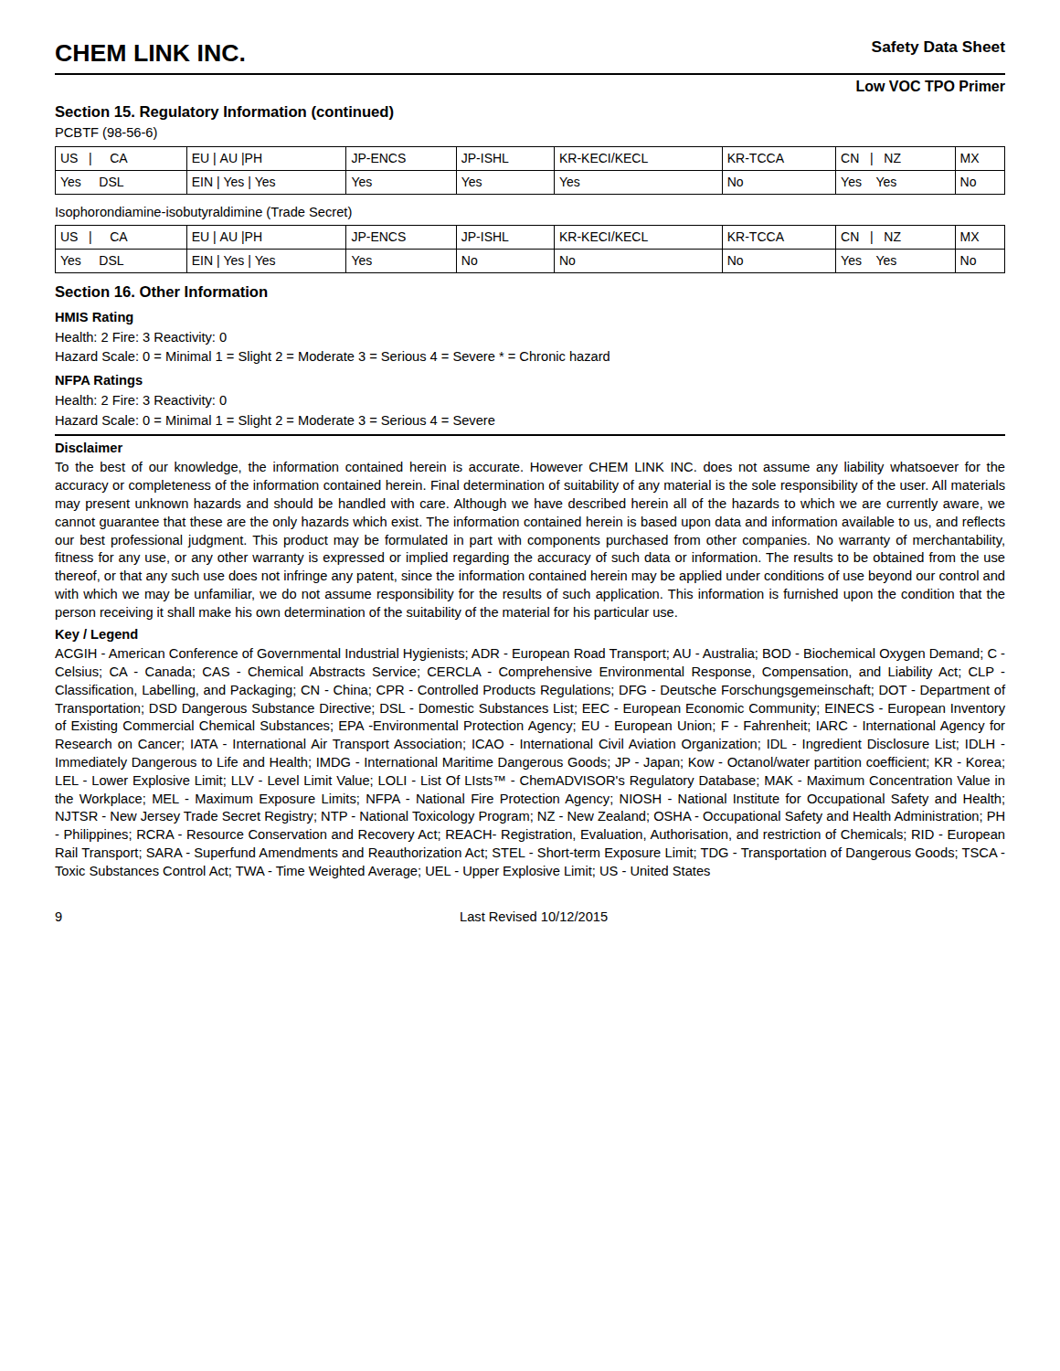CHEM LINK INC.
Safety Data Sheet
Low VOC TPO Primer
Section 15. Regulatory Information (continued)
PCBTF (98-56-6)
| US / CA | EU / AU /PH | JP-ENCS | JP-ISHL | KR-KECI/KECL | KR-TCCA | CN / NZ | MX |
| Yes DSL | EIN / Yes / Yes | Yes | Yes | Yes | No | Yes Yes | No |
Isophorondiamine-isobutyraldimine (Trade Secret)
| US / CA | EU / AU /PH | JP-ENCS | JP-ISHL | KR-KECI/KECL | KR-TCCA | CN / NZ | MX |
| Yes DSL | EIN / Yes / Yes | Yes | No | No | No | Yes Yes | No |
Section 16. Other Information
HMIS Rating
Health: 2 Fire: 3 Reactivity: 0
Hazard Scale: 0 = Minimal 1 = Slight 2 = Moderate 3 = Serious 4 = Severe * = Chronic hazard
NFPA Ratings
Health: 2 Fire: 3 Reactivity: 0
Hazard Scale: 0 = Minimal 1 = Slight 2 = Moderate 3 = Serious 4 = Severe
Disclaimer
To the best of our knowledge, the information contained herein is accurate. However CHEM LINK INC. does not assume any liability whatsoever for the accuracy or completeness of the information contained herein. Final determination of suitability of any material is the sole responsibility of the user. All materials may present unknown hazards and should be handled with care. Although we have described herein all of the hazards to which we are currently aware, we cannot guarantee that these are the only hazards which exist. The information contained herein is based upon data and information available to us, and reflects our best professional judgment. This product may be formulated in part with components purchased from other companies. No warranty of merchantability, fitness for any use, or any other warranty is expressed or implied regarding the accuracy of such data or information. The results to be obtained from the use thereof, or that any such use does not infringe any patent, since the information contained herein may be applied under conditions of use beyond our control and with which we may be unfamiliar, we do not assume responsibility for the results of such application. This information is furnished upon the condition that the person receiving it shall make his own determination of the suitability of the material for his particular use.
Key / Legend
ACGIH - American Conference of Governmental Industrial Hygienists; ADR - European Road Transport; AU - Australia; BOD - Biochemical Oxygen Demand; C - Celsius; CA - Canada; CAS - Chemical Abstracts Service; CERCLA - Comprehensive Environmental Response, Compensation, and Liability Act; CLP - Classification, Labelling, and Packaging; CN - China; CPR - Controlled Products Regulations; DFG - Deutsche Forschungsgemeinschaft; DOT - Department of Transportation; DSD Dangerous Substance Directive; DSL - Domestic Substances List; EEC - European Economic Community; EINECS - European Inventory of Existing Commercial Chemical Substances; EPA -Environmental Protection Agency; EU - European Union; F - Fahrenheit; IARC - International Agency for Research on Cancer; IATA - International Air Transport Association; ICAO - International Civil Aviation Organization; IDL - Ingredient Disclosure List; IDLH - Immediately Dangerous to Life and Health; IMDG - International Maritime Dangerous Goods; JP - Japan; Kow - Octanol/water partition coefficient; KR - Korea; LEL - Lower Explosive Limit; LLV - Level Limit Value; LOLI - List Of LIsts™ - ChemADVISOR's Regulatory Database; MAK - Maximum Concentration Value in the Workplace; MEL - Maximum Exposure Limits; NFPA - National Fire Protection Agency; NIOSH - National Institute for Occupational Safety and Health; NJTSR - New Jersey Trade Secret Registry; NTP - National Toxicology Program; NZ - New Zealand; OSHA - Occupational Safety and Health Administration; PH - Philippines; RCRA - Resource Conservation and Recovery Act; REACH- Registration, Evaluation, Authorisation, and restriction of Chemicals; RID - European Rail Transport; SARA - Superfund Amendments and Reauthorization Act; STEL - Short-term Exposure Limit; TDG - Transportation of Dangerous Goods; TSCA - Toxic Substances Control Act; TWA - Time Weighted Average; UEL - Upper Explosive Limit; US - United States
9 Last Revised 10/12/2015